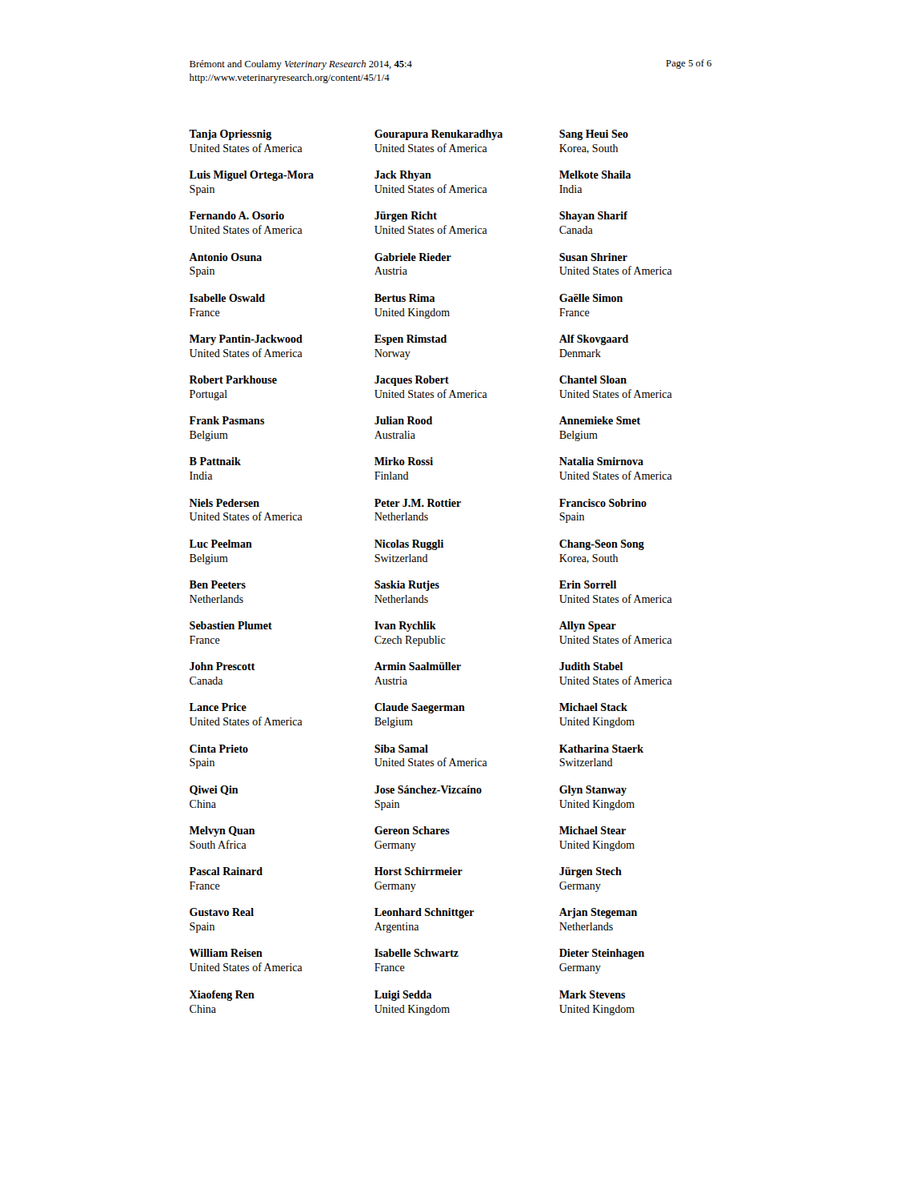Brémont and Coulamy Veterinary Research 2014, 45:4 http://www.veterinaryresearch.org/content/45/1/4
Page 5 of 6
Tanja Opriessnig United States of America
Luis Miguel Ortega-Mora Spain
Fernando A. Osorio United States of America
Antonio Osuna Spain
Isabelle Oswald France
Mary Pantin-Jackwood United States of America
Robert Parkhouse Portugal
Frank Pasmans Belgium
B Pattnaik India
Niels Pedersen United States of America
Luc Peelman Belgium
Ben Peeters Netherlands
Sebastien Plumet France
John Prescott Canada
Lance Price United States of America
Cinta Prieto Spain
Qiwei Qin China
Melvyn Quan South Africa
Pascal Rainard France
Gustavo Real Spain
William Reisen United States of America
Xiaofeng Ren China
Gourapura Renukaradhya United States of America
Jack Rhyan United States of America
Jürgen Richt United States of America
Gabriele Rieder Austria
Bertus Rima United Kingdom
Espen Rimstad Norway
Jacques Robert United States of America
Julian Rood Australia
Mirko Rossi Finland
Peter J.M. Rottier Netherlands
Nicolas Ruggli Switzerland
Saskia Rutjes Netherlands
Ivan Rychlik Czech Republic
Armin Saalmüller Austria
Claude Saegerman Belgium
Siba Samal United States of America
Jose Sánchez-Vizcaíno Spain
Gereon Schares Germany
Horst Schirrmeier Germany
Leonhard Schnittger Argentina
Isabelle Schwartz France
Luigi Sedda United Kingdom
Sang Heui Seo Korea, South
Melkote Shaila India
Shayan Sharif Canada
Susan Shriner United States of America
Gaëlle Simon France
Alf Skovgaard Denmark
Chantel Sloan United States of America
Annemieke Smet Belgium
Natalia Smirnova United States of America
Francisco Sobrino Spain
Chang-Seon Song Korea, South
Erin Sorrell United States of America
Allyn Spear United States of America
Judith Stabel United States of America
Michael Stack United Kingdom
Katharina Staerk Switzerland
Glyn Stanway United Kingdom
Michael Stear United Kingdom
Jürgen Stech Germany
Arjan Stegeman Netherlands
Dieter Steinhagen Germany
Mark Stevens United Kingdom